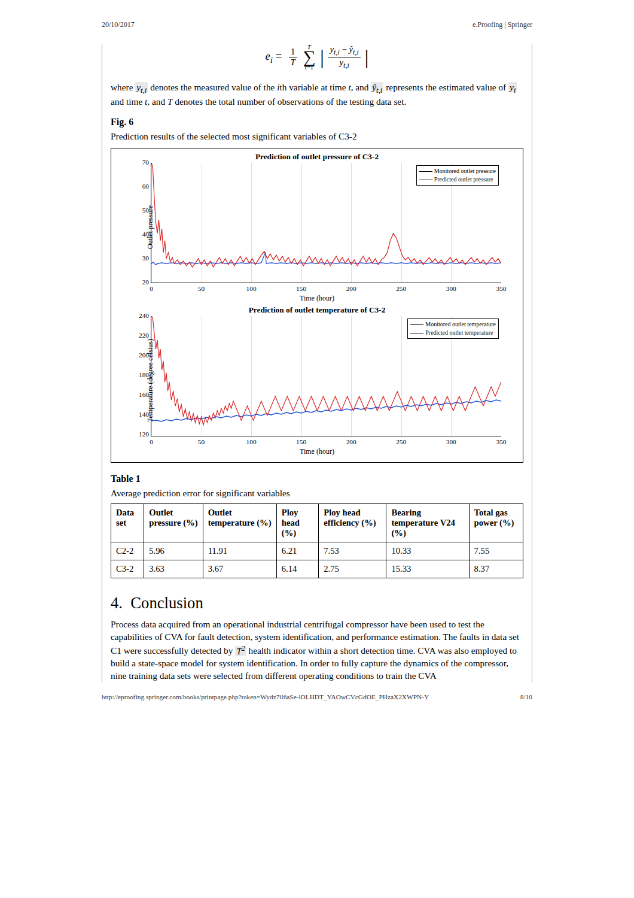20/10/2017 e.Proofing | Springer
ei = 1 T T∑t=1 | yt,i − ŷt,i yt,i |
where yt,i denotes the measured value of the ith variable at time t, and ŷt,i represents the estimated value of yi and time t, and T denotes the total number of observations of the testing data set.
Fig. 6
Prediction results of the selected most significant variables of C3-2
Prediction of outlet pressure of C3-2
Outlet pressure 70 60 50 40 30 20
Monitored outlet pressure
Predicted outlet pressure
0 50 100 150 200 250 300 350
Time (hour)
Prediction of outlet temperature of C3-2
Temperature (degree celsius) 240 220 200 180 160 140 120
Monitored outlet temperature
Predicted outlet temperature
0 50 100 150 200 250 300 350
Time (hour)
Table 1
Average prediction error for significant variables
| Data set | Outlet pressure (%) | Outlet temperature (%) | Ploy head (%) | Ploy head efficiency (%) | Bearing temperature V24 (%) | Total gas power (%) |
| --- | --- | --- | --- | --- | --- | --- |
| C2-2 | 5.96 | 11.91 | 6.21 | 7.53 | 10.33 | 7.55 |
| C3-2 | 3.63 | 3.67 | 6.14 | 2.75 | 15.33 | 8.37 |
4. Conclusion
Process data acquired from an operational industrial centrifugal compressor have been used to test the capabilities of CVA for fault detection, system identification, and performance estimation. The faults in data set C1 were successfully detected by T2 health indicator within a short detection time. CVA was also employed to build a state-space model for system identification. In order to fully capture the dynamics of the compressor, nine training data sets were selected from different operating conditions to train the CVA
http://eproofing.springer.com/books/printpage.php?token=Wydz7il6aSe-lOLHDT_YAOwCVcGdOE_PHzaX2XWPN-Y 8/10